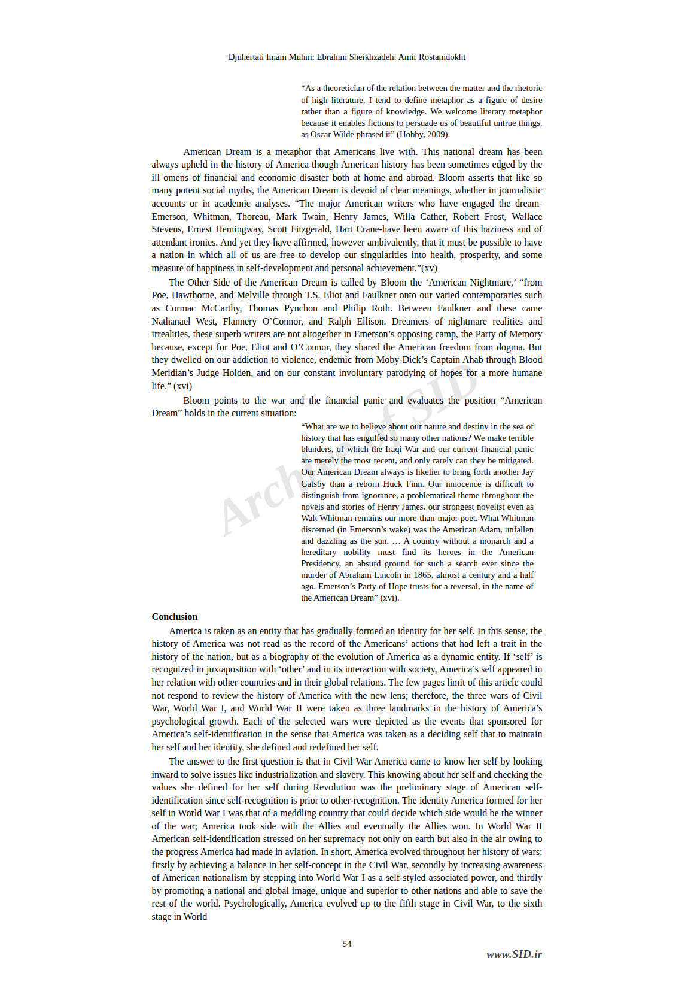Archive of SID
Djuhertati Imam Muhni: Ebrahim Sheikhzadeh: Amir Rostamdokht
“As a theoretician of the relation between the matter and the rhetoric of high literature, I tend to define metaphor as a figure of desire rather than a figure of knowledge. We welcome literary metaphor because it enables fictions to persuade us of beautiful untrue things, as Oscar Wilde phrased it” (Hobby, 2009).
American Dream is a metaphor that Americans live with. This national dream has been always upheld in the history of America though American history has been sometimes edged by the ill omens of financial and economic disaster both at home and abroad. Bloom asserts that like so many potent social myths, the American Dream is devoid of clear meanings, whether in journalistic accounts or in academic analyses. “The major American writers who have engaged the dream-Emerson, Whitman, Thoreau, Mark Twain, Henry James, Willa Cather, Robert Frost, Wallace Stevens, Ernest Hemingway, Scott Fitzgerald, Hart Crane-have been aware of this haziness and of attendant ironies. And yet they have affirmed, however ambivalently, that it must be possible to have a nation in which all of us are free to develop our singularities into health, prosperity, and some measure of happiness in self-development and personal achievement.”(xv)
The Other Side of the American Dream is called by Bloom the ‘American Nightmare,’ “from Poe, Hawthorne, and Melville through T.S. Eliot and Faulkner onto our varied contemporaries such as Cormac McCarthy, Thomas Pynchon and Philip Roth. Between Faulkner and these came Nathanael West, Flannery O’Connor, and Ralph Ellison. Dreamers of nightmare realities and irrealities, these superb writers are not altogether in Emerson’s opposing camp, the Party of Memory because, except for Poe, Eliot and O’Connor, they shared the American freedom from dogma. But they dwelled on our addiction to violence, endemic from Moby-Dick’s Captain Ahab through Blood Meridian’s Judge Holden, and on our constant involuntary parodying of hopes for a more humane life.” (xvi)
Bloom points to the war and the financial panic and evaluates the position “American Dream” holds in the current situation:
“What are we to believe about our nature and destiny in the sea of history that has engulfed so many other nations? We make terrible blunders, of which the Iraqi War and our current financial panic are merely the most recent, and only rarely can they be mitigated. Our American Dream always is likelier to bring forth another Jay Gatsby than a reborn Huck Finn. Our innocence is difficult to distinguish from ignorance, a problematical theme throughout the novels and stories of Henry James, our strongest novelist even as Walt Whitman remains our more-than-major poet. What Whitman discerned (in Emerson’s wake) was the American Adam, unfallen and dazzling as the sun. … A country without a monarch and a hereditary nobility must find its heroes in the American Presidency, an absurd ground for such a search ever since the murder of Abraham Lincoln in 1865, almost a century and a half ago. Emerson’s Party of Hope trusts for a reversal, in the name of the American Dream” (xvi).
Conclusion
America is taken as an entity that has gradually formed an identity for her self. In this sense, the history of America was not read as the record of the Americans’ actions that had left a trait in the history of the nation, but as a biography of the evolution of America as a dynamic entity. If ‘self’ is recognized in juxtaposition with ‘other’ and in its interaction with society, America’s self appeared in her relation with other countries and in their global relations. The few pages limit of this article could not respond to review the history of America with the new lens; therefore, the three wars of Civil War, World War I, and World War II were taken as three landmarks in the history of America’s psychological growth. Each of the selected wars were depicted as the events that sponsored for America’s self-identification in the sense that America was taken as a deciding self that to maintain her self and her identity, she defined and redefined her self.
The answer to the first question is that in Civil War America came to know her self by looking inward to solve issues like industrialization and slavery. This knowing about her self and checking the values she defined for her self during Revolution was the preliminary stage of American self-identification since self-recognition is prior to other-recognition. The identity America formed for her self in World War I was that of a meddling country that could decide which side would be the winner of the war; America took side with the Allies and eventually the Allies won. In World War II American self-identification stressed on her supremacy not only on earth but also in the air owing to the progress America had made in aviation. In short, America evolved throughout her history of wars: firstly by achieving a balance in her self-concept in the Civil War, secondly by increasing awareness of American nationalism by stepping into World War I as a self-styled associated power, and thirdly by promoting a national and global image, unique and superior to other nations and able to save the rest of the world. Psychologically, America evolved up to the fifth stage in Civil War, to the sixth stage in World
54
www.SID.ir